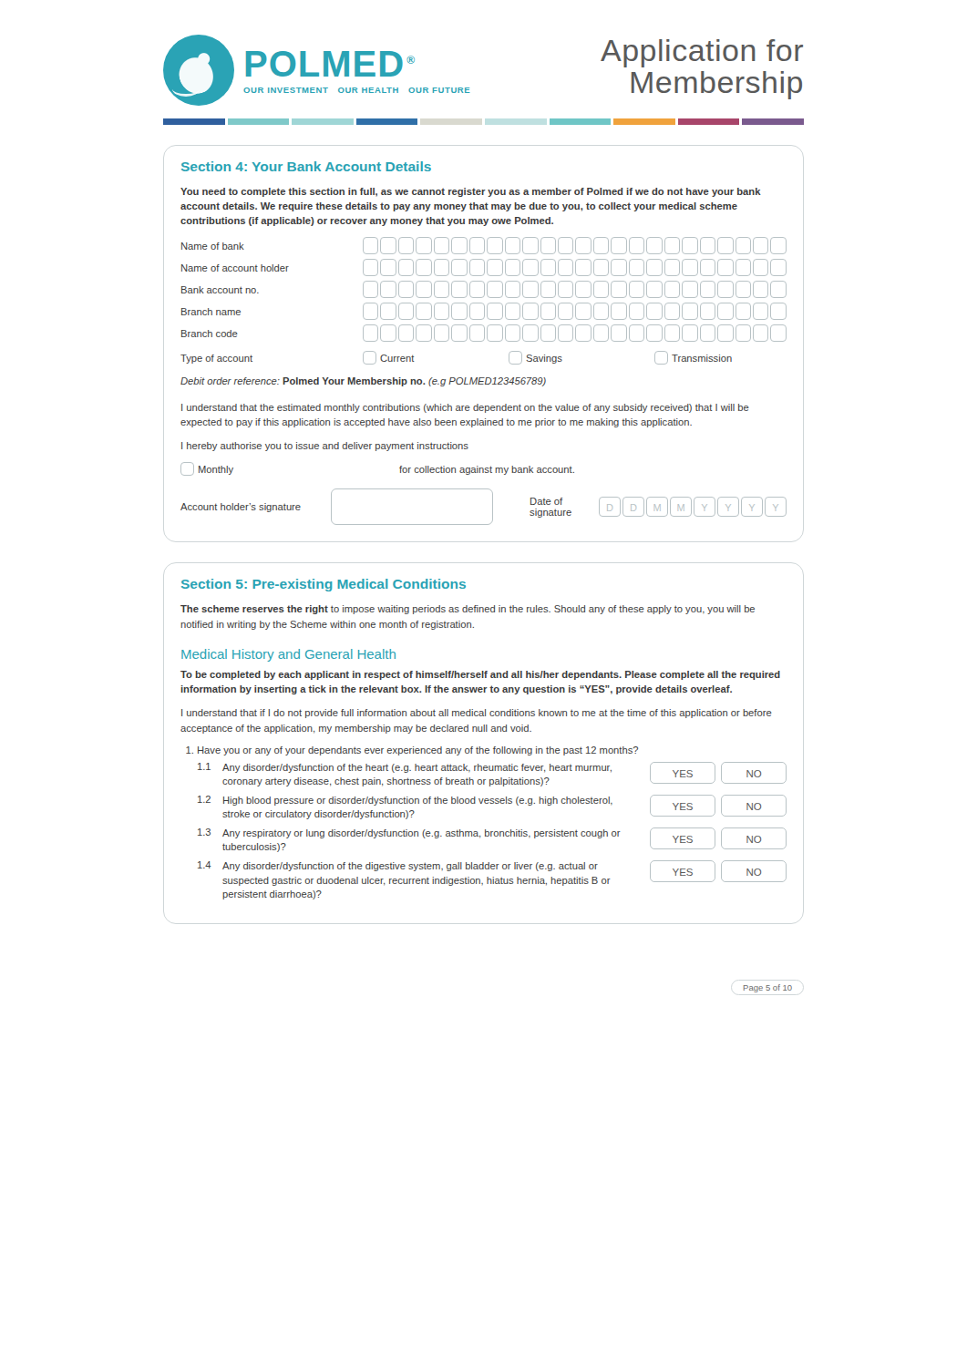POLMED®
OUR INVESTMENT OUR HEALTH OUR FUTURE
Application for
Membership
Section 4: Your Bank Account Details
You need to complete this section in full, as we cannot register you as a member of Polmed if we do not have your bank account details. We require these details to pay any money that may be due to you, to collect your medical scheme contributions (if applicable) or recover any money that you may owe Polmed.
Name of bank
Name of account holder
Bank account no.
Branch name
Branch code
Type of account
Current
Savings
Transmission
Debit order reference: Polmed Your Membership no. (e.g POLMED123456789)
I understand that the estimated monthly contributions (which are dependent on the value of any subsidy received) that I will be expected to pay if this application is accepted have also been explained to me prior to me making this application.
I hereby authorise you to issue and deliver payment instructions
Monthly
for collection against my bank account.
Account holder’s signature
Date of signature
DDMMYYYY
Section 5: Pre-existing Medical Conditions
The scheme reserves the right to impose waiting periods as defined in the rules. Should any of these apply to you, you will be notified in writing by the Scheme within one month of registration.
Medical History and General Health
To be completed by each applicant in respect of himself/herself and all his/her dependants. Please complete all the required information by inserting a tick in the relevant box. If the answer to any question is “YES”, provide details overleaf.
I understand that if I do not provide full information about all medical conditions known to me at the time of this application or before acceptance of the application, my membership may be declared null and void.
Have you or any of your dependants ever experienced any of the following in the past 12 months?
1.1
Any disorder/dysfunction of the heart (e.g. heart attack, rheumatic fever, heart murmur, coronary artery disease, chest pain, shortness of breath or palpitations)?
YES NO
1.2
High blood pressure or disorder/dysfunction of the blood vessels (e.g. high cholesterol, stroke or circulatory disorder/dysfunction)?
YES NO
1.3
Any respiratory or lung disorder/dysfunction (e.g. asthma, bronchitis, persistent cough or tuberculosis)?
YES NO
1.4
Any disorder/dysfunction of the digestive system, gall bladder or liver (e.g. actual or suspected gastric or duodenal ulcer, recurrent indigestion, hiatus hernia, hepatitis B or persistent diarrhoea)?
YES NO
Page 5 of 10